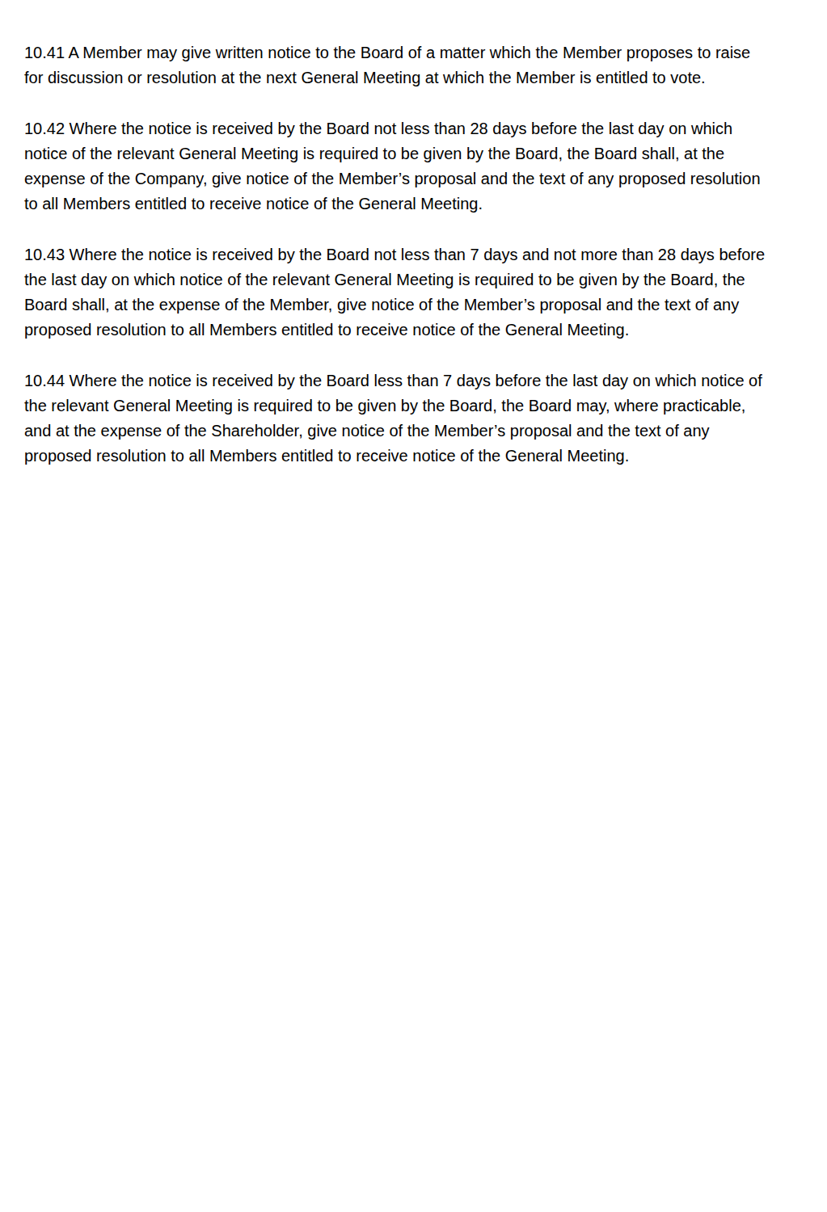10.41 A Member may give written notice to the Board of a matter which the Member proposes to raise for discussion or resolution at the next General Meeting at which the Member is entitled to vote.
10.42 Where the notice is received by the Board not less than 28 days before the last day on which notice of the relevant General Meeting is required to be given by the Board, the Board shall, at the expense of the Company, give notice of the Member’s proposal and the text of any proposed resolution to all Members entitled to receive notice of the General Meeting.
10.43 Where the notice is received by the Board not less than 7 days and not more than 28 days before the last day on which notice of the relevant General Meeting is required to be given by the Board, the Board shall, at the expense of the Member, give notice of the Member’s proposal and the text of any proposed resolution to all Members entitled to receive notice of the General Meeting.
10.44 Where the notice is received by the Board less than 7 days before the last day on which notice of the relevant General Meeting is required to be given by the Board, the Board may, where practicable, and at the expense of the Shareholder, give notice of the Member’s proposal and the text of any proposed resolution to all Members entitled to receive notice of the General Meeting.